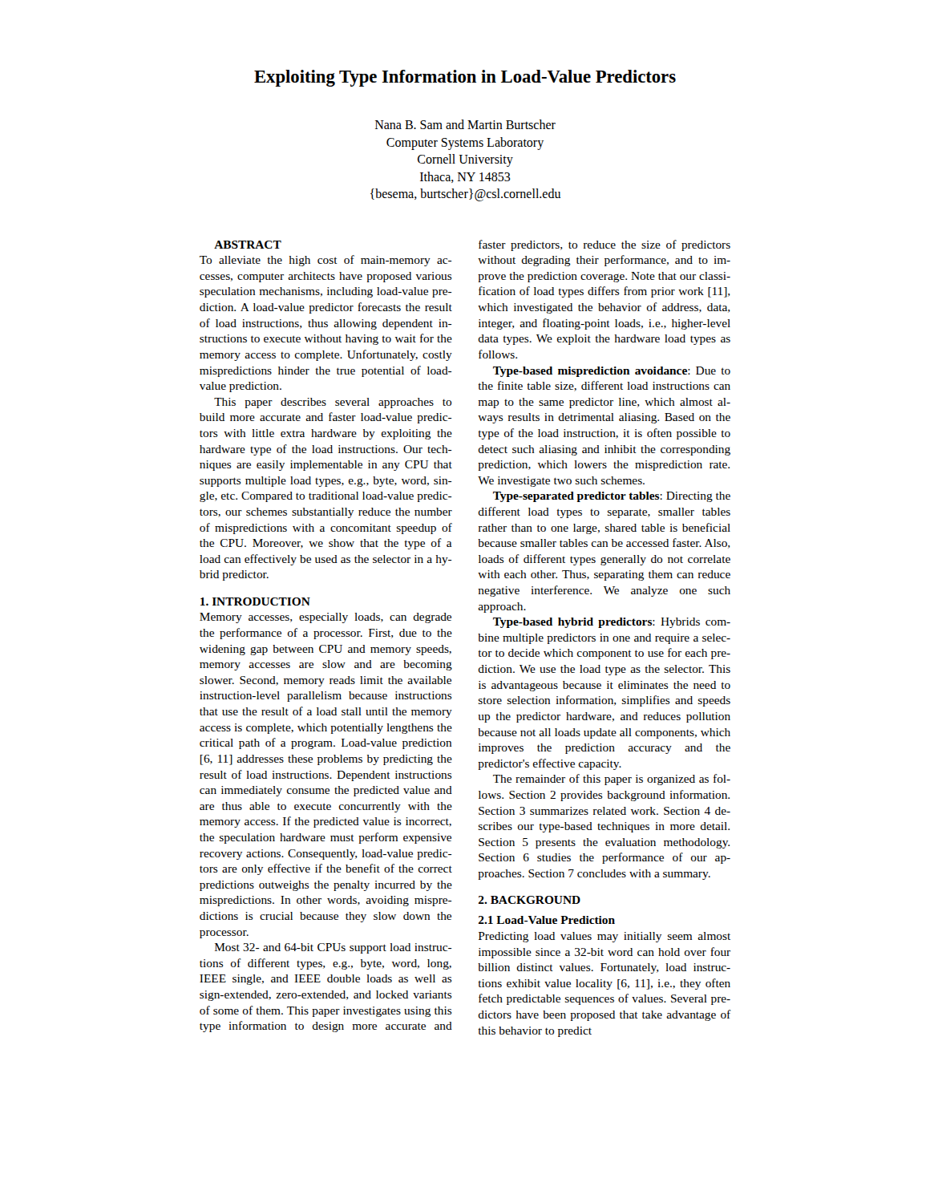Exploiting Type Information in Load-Value Predictors
Nana B. Sam and Martin Burtscher
Computer Systems Laboratory
Cornell University
Ithaca, NY 14853
{besema, burtscher}@csl.cornell.edu
ABSTRACT
To alleviate the high cost of main-memory accesses, computer architects have proposed various speculation mechanisms, including load-value prediction. A load-value predictor forecasts the result of load instructions, thus allowing dependent instructions to execute without having to wait for the memory access to complete. Unfortunately, costly mispredictions hinder the true potential of load-value prediction.
This paper describes several approaches to build more accurate and faster load-value predictors with little extra hardware by exploiting the hardware type of the load instructions. Our techniques are easily implementable in any CPU that supports multiple load types, e.g., byte, word, single, etc. Compared to traditional load-value predictors, our schemes substantially reduce the number of mispredictions with a concomitant speedup of the CPU. Moreover, we show that the type of a load can effectively be used as the selector in a hybrid predictor.
1. INTRODUCTION
Memory accesses, especially loads, can degrade the performance of a processor. First, due to the widening gap between CPU and memory speeds, memory accesses are slow and are becoming slower. Second, memory reads limit the available instruction-level parallelism because instructions that use the result of a load stall until the memory access is complete, which potentially lengthens the critical path of a program. Load-value prediction [6, 11] addresses these problems by predicting the result of load instructions. Dependent instructions can immediately consume the predicted value and are thus able to execute concurrently with the memory access. If the predicted value is incorrect, the speculation hardware must perform expensive recovery actions. Consequently, load-value predictors are only effective if the benefit of the correct predictions outweighs the penalty incurred by the mispredictions. In other words, avoiding mispredictions is crucial because they slow down the processor.
Most 32- and 64-bit CPUs support load instructions of different types, e.g., byte, word, long, IEEE single, and IEEE double loads as well as sign-extended, zero-extended, and locked variants of some of them. This paper investigates using this type information to design more accurate and faster predictors, to reduce the size of predictors without degrading their performance, and to improve the prediction coverage. Note that our classification of load types differs from prior work [11], which investigated the behavior of address, data, integer, and floating-point loads, i.e., higher-level data types. We exploit the hardware load types as follows.
Type-based misprediction avoidance: Due to the finite table size, different load instructions can map to the same predictor line, which almost always results in detrimental aliasing. Based on the type of the load instruction, it is often possible to detect such aliasing and inhibit the corresponding prediction, which lowers the misprediction rate. We investigate two such schemes.
Type-separated predictor tables: Directing the different load types to separate, smaller tables rather than to one large, shared table is beneficial because smaller tables can be accessed faster. Also, loads of different types generally do not correlate with each other. Thus, separating them can reduce negative interference. We analyze one such approach.
Type-based hybrid predictors: Hybrids combine multiple predictors in one and require a selector to decide which component to use for each prediction. We use the load type as the selector. This is advantageous because it eliminates the need to store selection information, simplifies and speeds up the predictor hardware, and reduces pollution because not all loads update all components, which improves the prediction accuracy and the predictor's effective capacity.
The remainder of this paper is organized as follows. Section 2 provides background information. Section 3 summarizes related work. Section 4 describes our type-based techniques in more detail. Section 5 presents the evaluation methodology. Section 6 studies the performance of our approaches. Section 7 concludes with a summary.
2. BACKGROUND
2.1 Load-Value Prediction
Predicting load values may initially seem almost impossible since a 32-bit word can hold over four billion distinct values. Fortunately, load instructions exhibit value locality [6, 11], i.e., they often fetch predictable sequences of values. Several predictors have been proposed that take advantage of this behavior to predict